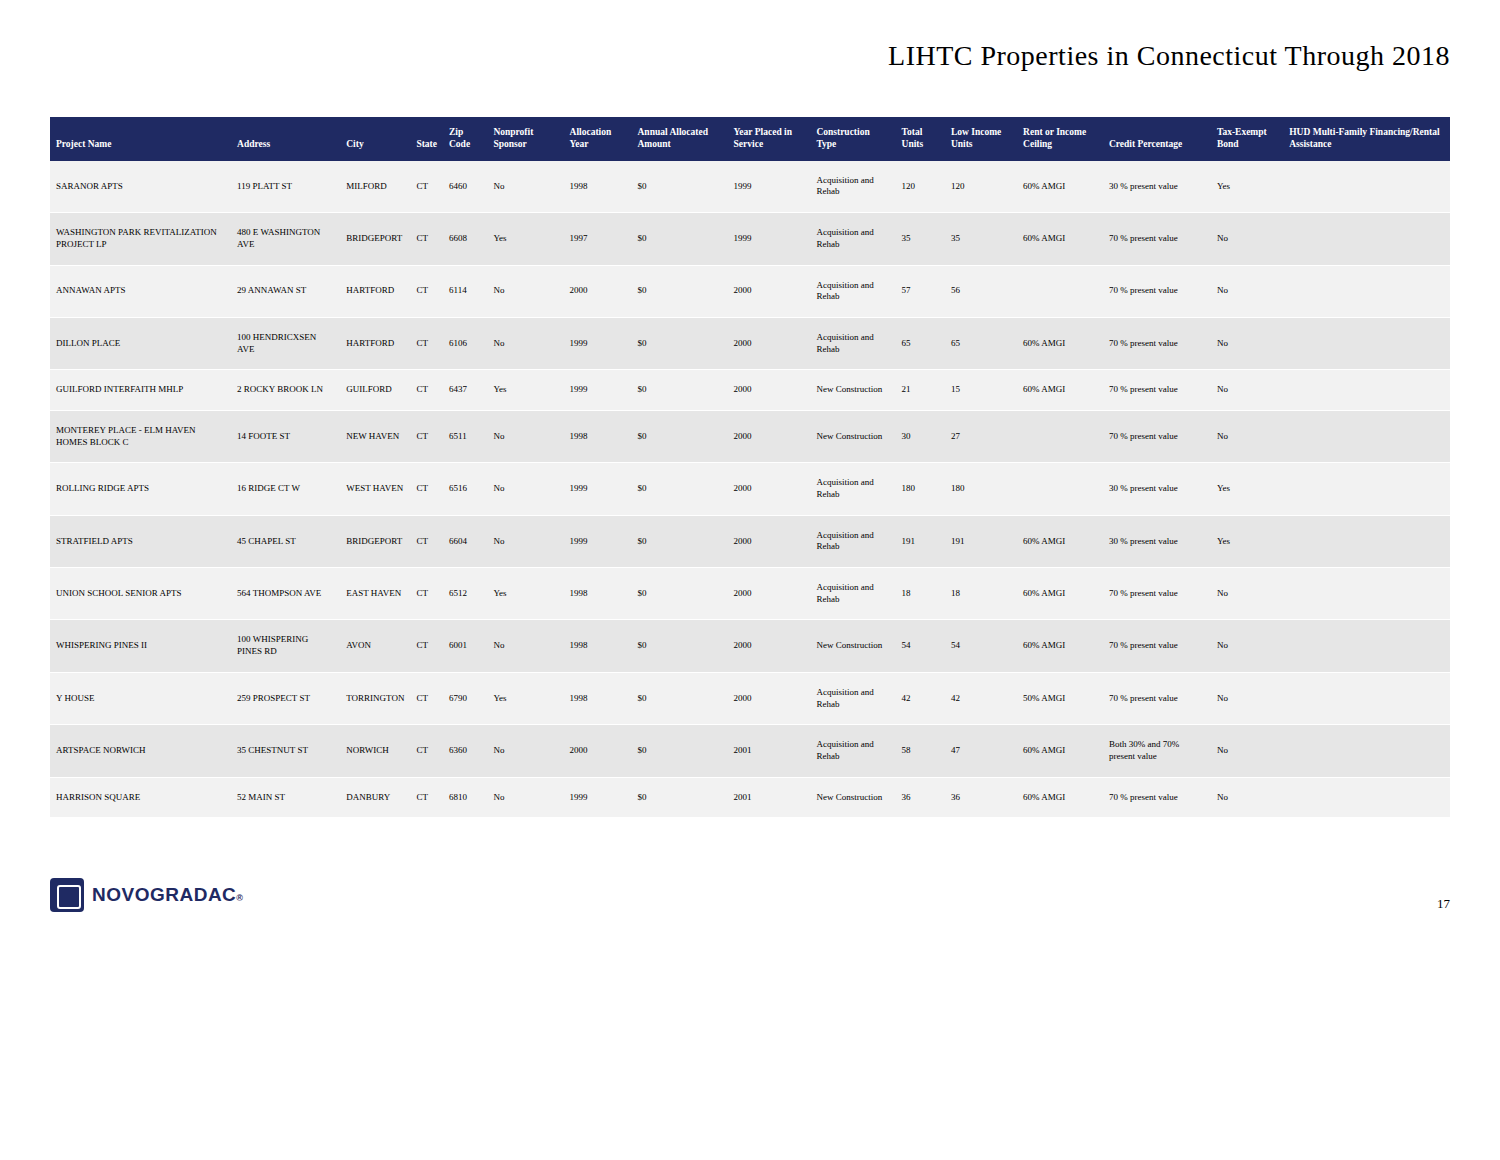LIHTC Properties in Connecticut Through 2018
| Project Name | Address | City | State | Zip Code | Nonprofit Sponsor | Allocation Year | Annual Allocated Amount | Year Placed in Service | Construction Type | Total Units | Low Income Units | Rent or Income Ceiling | Credit Percentage | Tax-Exempt Bond | HUD Multi-Family Financing/Rental Assistance |
| --- | --- | --- | --- | --- | --- | --- | --- | --- | --- | --- | --- | --- | --- | --- | --- |
| SARANOR APTS | 119 PLATT ST | MILFORD | CT | 6460 | No | 1998 | $0 | 1999 | Acquisition and Rehab | 120 | 120 | 60% AMGI | 30 % present value | Yes | |
| WASHINGTON PARK REVITALIZATION PROJECT LP | 480 E WASHINGTON AVE | BRIDGEPORT | CT | 6608 | Yes | 1997 | $0 | 1999 | Acquisition and Rehab | 35 | 35 | 60% AMGI | 70 % present value | No | |
| ANNAWAN APTS | 29 ANNAWAN ST | HARTFORD | CT | 6114 | No | 2000 | $0 | 2000 | Acquisition and Rehab | 57 | 56 | | 70 % present value | No | |
| DILLON PLACE | 100 HENDRICXSEN AVE | HARTFORD | CT | 6106 | No | 1999 | $0 | 2000 | Acquisition and Rehab | 65 | 65 | 60% AMGI | 70 % present value | No | |
| GUILFORD INTERFAITH MHLP | 2 ROCKY BROOK LN | GUILFORD | CT | 6437 | Yes | 1999 | $0 | 2000 | New Construction | 21 | 15 | 60% AMGI | 70 % present value | No | |
| MONTEREY PLACE - ELM HAVEN HOMES BLOCK C | 14 FOOTE ST | NEW HAVEN | CT | 6511 | No | 1998 | $0 | 2000 | New Construction | 30 | 27 | | 70 % present value | No | |
| ROLLING RIDGE APTS | 16 RIDGE CT W | WEST HAVEN | CT | 6516 | No | 1999 | $0 | 2000 | Acquisition and Rehab | 180 | 180 | | 30 % present value | Yes | |
| STRATFIELD APTS | 45 CHAPEL ST | BRIDGEPORT | CT | 6604 | No | 1999 | $0 | 2000 | Acquisition and Rehab | 191 | 191 | 60% AMGI | 30 % present value | Yes | |
| UNION SCHOOL SENIOR APTS | 564 THOMPSON AVE | EAST HAVEN | CT | 6512 | Yes | 1998 | $0 | 2000 | Acquisition and Rehab | 18 | 18 | 60% AMGI | 70 % present value | No | |
| WHISPERING PINES II | 100 WHISPERING PINES RD | AVON | CT | 6001 | No | 1998 | $0 | 2000 | New Construction | 54 | 54 | 60% AMGI | 70 % present value | No | |
| Y HOUSE | 259 PROSPECT ST | TORRINGTON | CT | 6790 | Yes | 1998 | $0 | 2000 | Acquisition and Rehab | 42 | 42 | 50% AMGI | 70 % present value | No | |
| ARTSPACE NORWICH | 35 CHESTNUT ST | NORWICH | CT | 6360 | No | 2000 | $0 | 2001 | Acquisition and Rehab | 58 | 47 | 60% AMGI | Both 30% and 70% present value | No | |
| HARRISON SQUARE | 52 MAIN ST | DANBURY | CT | 6810 | No | 1999 | $0 | 2001 | New Construction | 36 | 36 | 60% AMGI | 70 % present value | No | |
NOVOGRADAC®
17